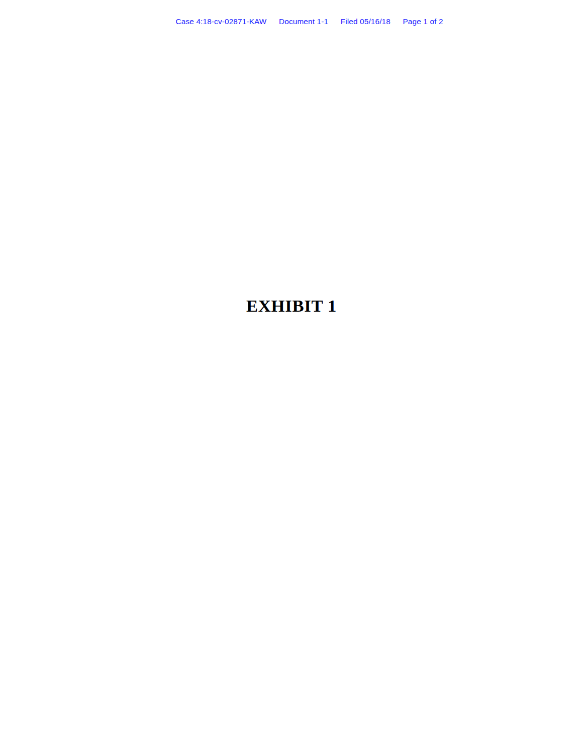Case 4:18-cv-02871-KAW Document 1-1 Filed 05/16/18 Page 1 of 2
EXHIBIT 1